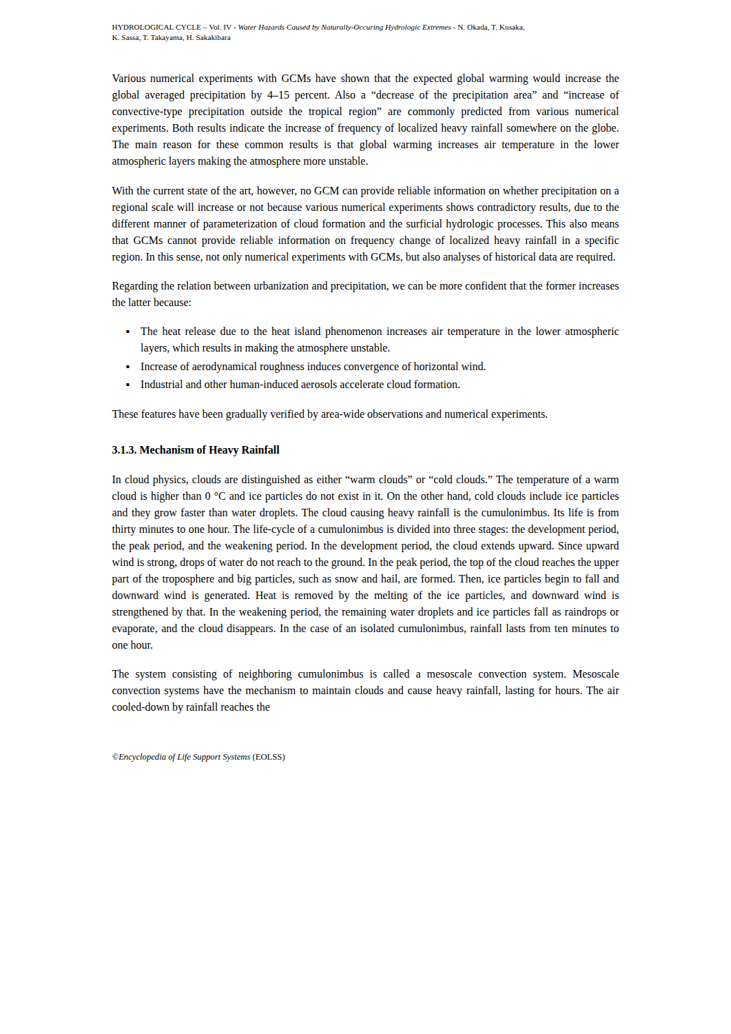HYDROLOGICAL CYCLE – Vol. IV - Water Hazards Caused by Naturally-Occuring Hydrologic Extremes - N. Okada, T. Kusaka,
K. Sassa, T. Takayama, H. Sakakibara
Various numerical experiments with GCMs have shown that the expected global warming would increase the global averaged precipitation by 4–15 percent. Also a “decrease of the precipitation area” and “increase of convective-type precipitation outside the tropical region” are commonly predicted from various numerical experiments. Both results indicate the increase of frequency of localized heavy rainfall somewhere on the globe. The main reason for these common results is that global warming increases air temperature in the lower atmospheric layers making the atmosphere more unstable.
With the current state of the art, however, no GCM can provide reliable information on whether precipitation on a regional scale will increase or not because various numerical experiments shows contradictory results, due to the different manner of parameterization of cloud formation and the surficial hydrologic processes. This also means that GCMs cannot provide reliable information on frequency change of localized heavy rainfall in a specific region. In this sense, not only numerical experiments with GCMs, but also analyses of historical data are required.
Regarding the relation between urbanization and precipitation, we can be more confident that the former increases the latter because:
The heat release due to the heat island phenomenon increases air temperature in the lower atmospheric layers, which results in making the atmosphere unstable.
Increase of aerodynamical roughness induces convergence of horizontal wind.
Industrial and other human-induced aerosols accelerate cloud formation.
These features have been gradually verified by area-wide observations and numerical experiments.
3.1.3. Mechanism of Heavy Rainfall
In cloud physics, clouds are distinguished as either “warm clouds” or “cold clouds.” The temperature of a warm cloud is higher than 0 °C and ice particles do not exist in it. On the other hand, cold clouds include ice particles and they grow faster than water droplets. The cloud causing heavy rainfall is the cumulonimbus. Its life is from thirty minutes to one hour. The life-cycle of a cumulonimbus is divided into three stages: the development period, the peak period, and the weakening period. In the development period, the cloud extends upward. Since upward wind is strong, drops of water do not reach to the ground. In the peak period, the top of the cloud reaches the upper part of the troposphere and big particles, such as snow and hail, are formed. Then, ice particles begin to fall and downward wind is generated. Heat is removed by the melting of the ice particles, and downward wind is strengthened by that. In the weakening period, the remaining water droplets and ice particles fall as raindrops or evaporate, and the cloud disappears. In the case of an isolated cumulonimbus, rainfall lasts from ten minutes to one hour.
The system consisting of neighboring cumulonimbus is called a mesoscale convection system. Mesoscale convection systems have the mechanism to maintain clouds and cause heavy rainfall, lasting for hours. The air cooled-down by rainfall reaches the
©Encyclopedia of Life Support Systems (EOLSS)